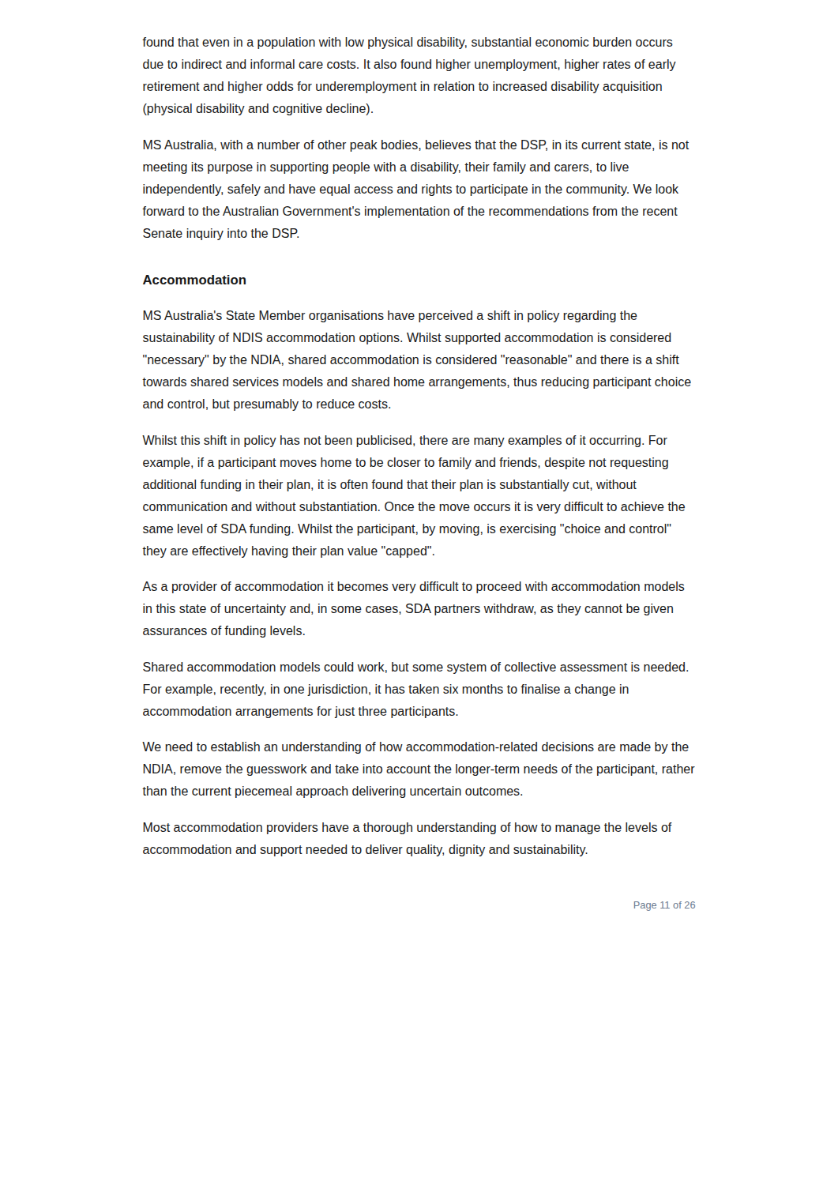found that even in a population with low physical disability, substantial economic burden occurs due to indirect and informal care costs. It also found higher unemployment, higher rates of early retirement and higher odds for underemployment in relation to increased disability acquisition (physical disability and cognitive decline).
MS Australia, with a number of other peak bodies, believes that the DSP, in its current state, is not meeting its purpose in supporting people with a disability, their family and carers, to live independently, safely and have equal access and rights to participate in the community. We look forward to the Australian Government's implementation of the recommendations from the recent Senate inquiry into the DSP.
Accommodation
MS Australia's State Member organisations have perceived a shift in policy regarding the sustainability of NDIS accommodation options. Whilst supported accommodation is considered "necessary" by the NDIA, shared accommodation is considered "reasonable" and there is a shift towards shared services models and shared home arrangements, thus reducing participant choice and control, but presumably to reduce costs.
Whilst this shift in policy has not been publicised, there are many examples of it occurring. For example, if a participant moves home to be closer to family and friends, despite not requesting additional funding in their plan, it is often found that their plan is substantially cut, without communication and without substantiation. Once the move occurs it is very difficult to achieve the same level of SDA funding. Whilst the participant, by moving, is exercising "choice and control" they are effectively having their plan value "capped".
As a provider of accommodation it becomes very difficult to proceed with accommodation models in this state of uncertainty and, in some cases, SDA partners withdraw, as they cannot be given assurances of funding levels.
Shared accommodation models could work, but some system of collective assessment is needed. For example, recently, in one jurisdiction, it has taken six months to finalise a change in accommodation arrangements for just three participants.
We need to establish an understanding of how accommodation-related decisions are made by the NDIA, remove the guesswork and take into account the longer-term needs of the participant, rather than the current piecemeal approach delivering uncertain outcomes.
Most accommodation providers have a thorough understanding of how to manage the levels of accommodation and support needed to deliver quality, dignity and sustainability.
Page 11 of 26